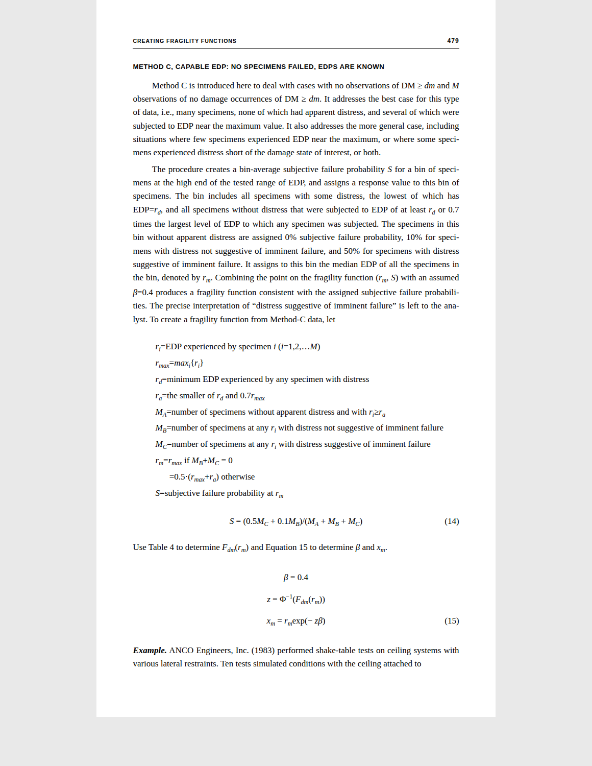Creating Fragility Functions 479
Method C, Capable EDP: No Specimens Failed, EDPs are Known
Method C is introduced here to deal with cases with no observations of DM ≥ dm and M observations of no damage occurrences of DM ≥ dm. It addresses the best case for this type of data, i.e., many specimens, none of which had apparent distress, and several of which were subjected to EDP near the maximum value. It also addresses the more general case, including situations where few specimens experienced EDP near the maximum, or where some specimens experienced distress short of the damage state of interest, or both.
The procedure creates a bin-average subjective failure probability S for a bin of specimens at the high end of the tested range of EDP, and assigns a response value to this bin of specimens. The bin includes all specimens with some distress, the lowest of which has EDP=rd, and all specimens without distress that were subjected to EDP of at least rd or 0.7 times the largest level of EDP to which any specimen was subjected. The specimens in this bin without apparent distress are assigned 0% subjective failure probability, 10% for specimens with distress not suggestive of imminent failure, and 50% for specimens with distress suggestive of imminent failure. It assigns to this bin the median EDP of all the specimens in the bin, denoted by rm. Combining the point on the fragility function (rm, S) with an assumed β=0.4 produces a fragility function consistent with the assigned subjective failure probabilities. The precise interpretation of “distress suggestive of imminent failure” is left to the analyst. To create a fragility function from Method-C data, let
ri=EDP experienced by specimen i (i=1,2,…M)
rmax=maxi{ri}
rd=minimum EDP experienced by any specimen with distress
ra=the smaller of rd and 0.7rmax
MA=number of specimens without apparent distress and with ri≥ra
MB=number of specimens at any ri with distress not suggestive of imminent failure
MC=number of specimens at any ri with distress suggestive of imminent failure
rm=rmax if MB+MC = 0
=0.5·(rmax+ra) otherwise
S=subjective failure probability at rm
S = (0.5MC + 0.1MB)/(MA + MB + MC) (14)
Use Table 4 to determine Fdm(rm) and Equation 15 to determine β and xm.
β = 0.4
z = Φ−1(Fdm(rm))
xm = rmexp(− zβ)
(15)
Example. ANCO Engineers, Inc. (1983) performed shake-table tests on ceiling systems with various lateral restraints. Ten tests simulated conditions with the ceiling attached to